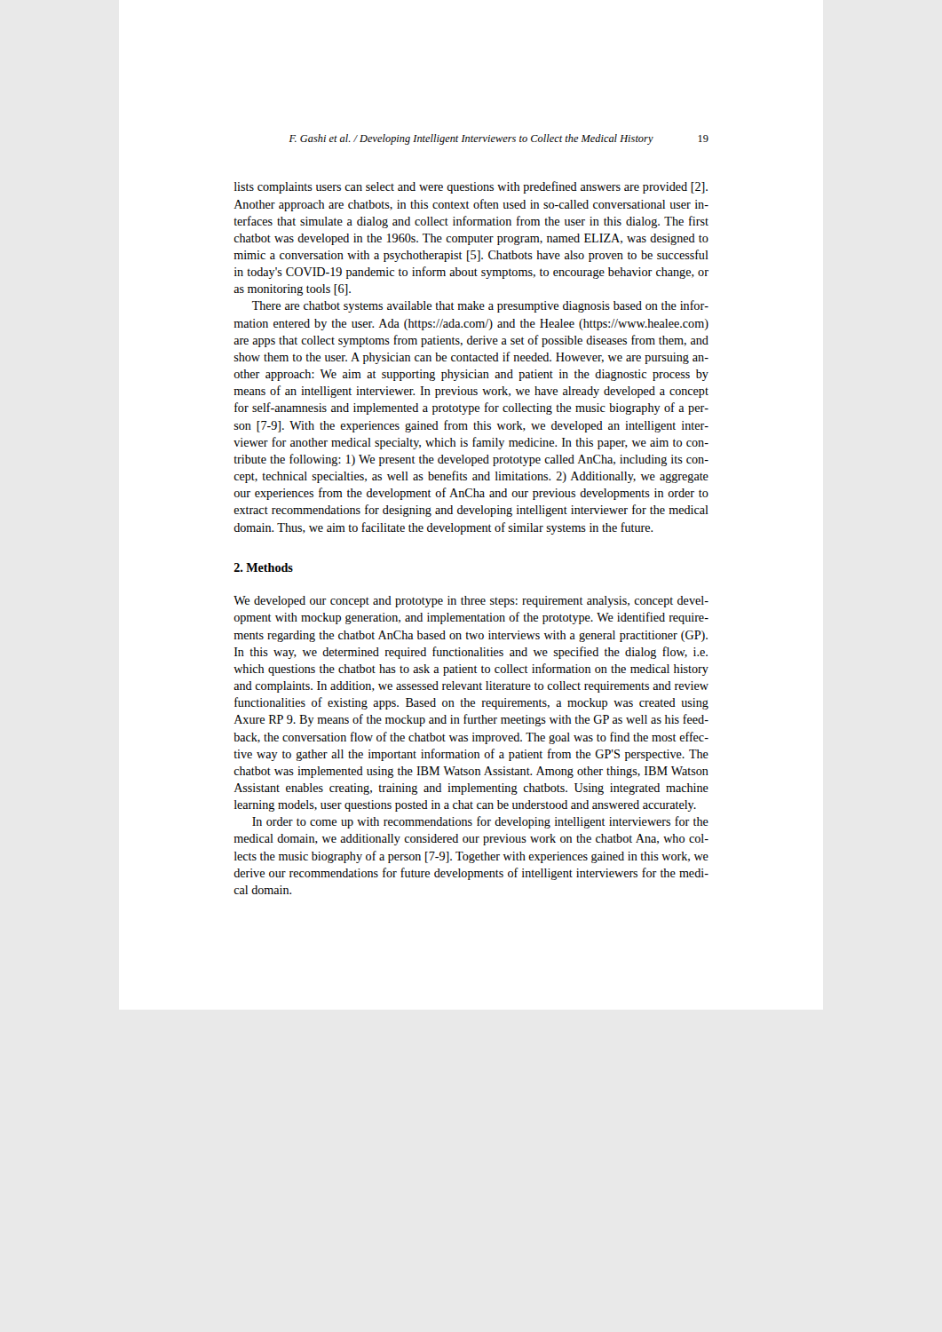F. Gashi et al. / Developing Intelligent Interviewers to Collect the Medical History 19
lists complaints users can select and were questions with predefined answers are provided [2]. Another approach are chatbots, in this context often used in so-called conversational user interfaces that simulate a dialog and collect information from the user in this dialog. The first chatbot was developed in the 1960s. The computer program, named ELIZA, was designed to mimic a conversation with a psychotherapist [5]. Chatbots have also proven to be successful in today's COVID-19 pandemic to inform about symptoms, to encourage behavior change, or as monitoring tools [6].
There are chatbot systems available that make a presumptive diagnosis based on the information entered by the user. Ada (https://ada.com/) and the Healee (https://www.healee.com) are apps that collect symptoms from patients, derive a set of possible diseases from them, and show them to the user. A physician can be contacted if needed. However, we are pursuing another approach: We aim at supporting physician and patient in the diagnostic process by means of an intelligent interviewer. In previous work, we have already developed a concept for self-anamnesis and implemented a prototype for collecting the music biography of a person [7-9]. With the experiences gained from this work, we developed an intelligent interviewer for another medical specialty, which is family medicine. In this paper, we aim to contribute the following: 1) We present the developed prototype called AnCha, including its concept, technical specialties, as well as benefits and limitations. 2) Additionally, we aggregate our experiences from the development of AnCha and our previous developments in order to extract recommendations for designing and developing intelligent interviewer for the medical domain. Thus, we aim to facilitate the development of similar systems in the future.
2. Methods
We developed our concept and prototype in three steps: requirement analysis, concept development with mockup generation, and implementation of the prototype. We identified requirements regarding the chatbot AnCha based on two interviews with a general practitioner (GP). In this way, we determined required functionalities and we specified the dialog flow, i.e. which questions the chatbot has to ask a patient to collect information on the medical history and complaints. In addition, we assessed relevant literature to collect requirements and review functionalities of existing apps. Based on the requirements, a mockup was created using Axure RP 9. By means of the mockup and in further meetings with the GP as well as his feedback, the conversation flow of the chatbot was improved. The goal was to find the most effective way to gather all the important information of a patient from the GP'S perspective. The chatbot was implemented using the IBM Watson Assistant. Among other things, IBM Watson Assistant enables creating, training and implementing chatbots. Using integrated machine learning models, user questions posted in a chat can be understood and answered accurately.
In order to come up with recommendations for developing intelligent interviewers for the medical domain, we additionally considered our previous work on the chatbot Ana, who collects the music biography of a person [7-9]. Together with experiences gained in this work, we derive our recommendations for future developments of intelligent interviewers for the medical domain.